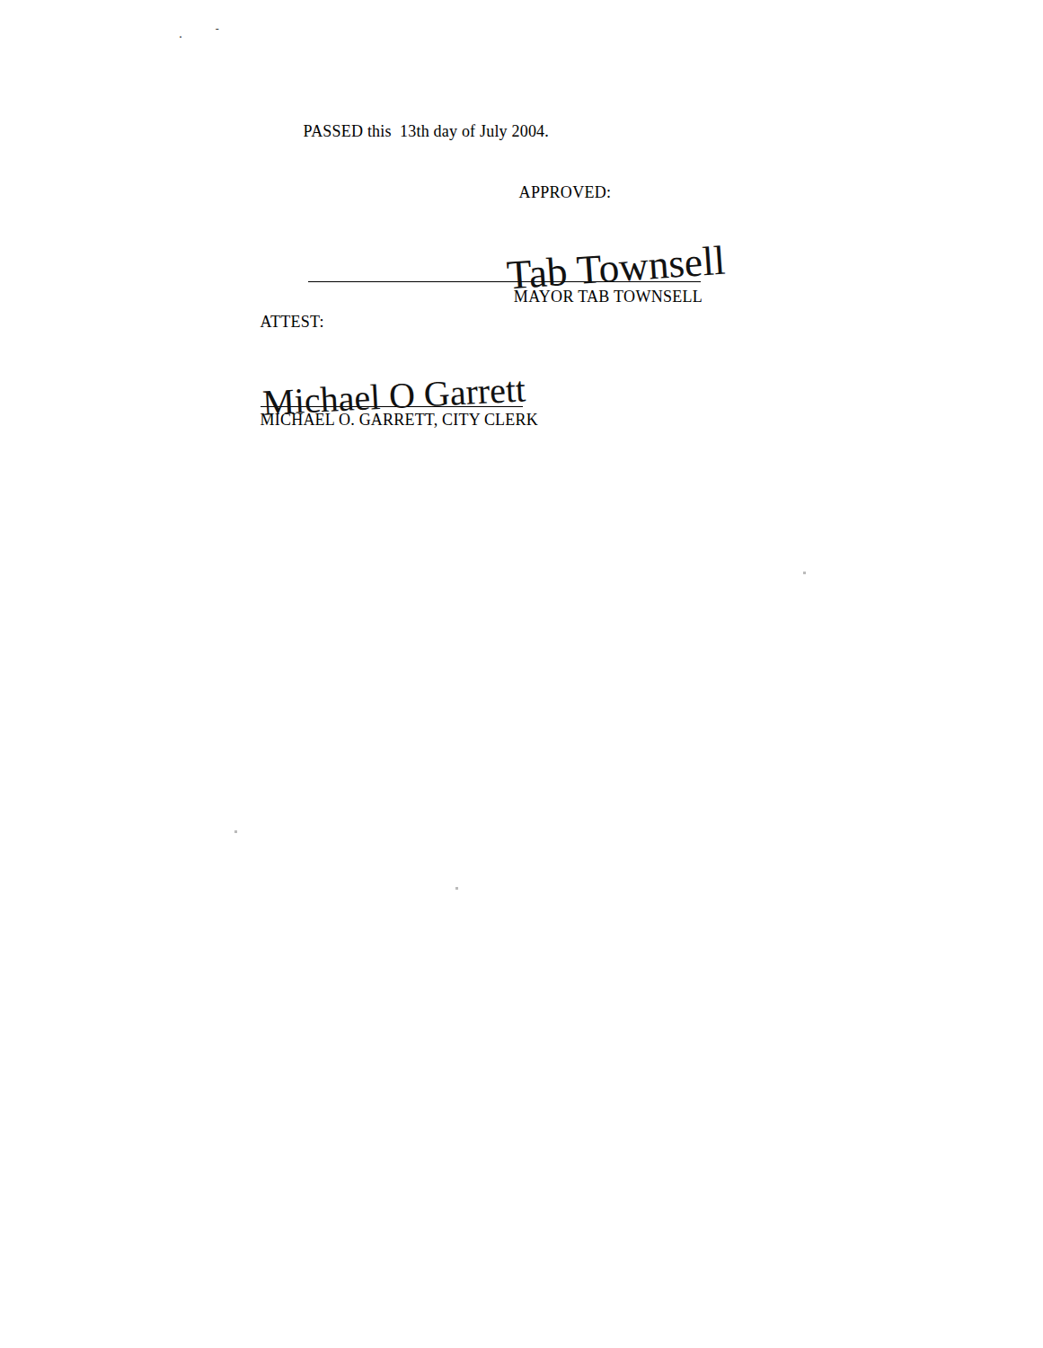.
-
PASSED this 13th day of July 2004.
APPROVED:
Tab Townsell
MAYOR TAB TOWNSELL
ATTEST:
Michael O Garrett
MICHAEL O. GARRETT, CITY CLERK